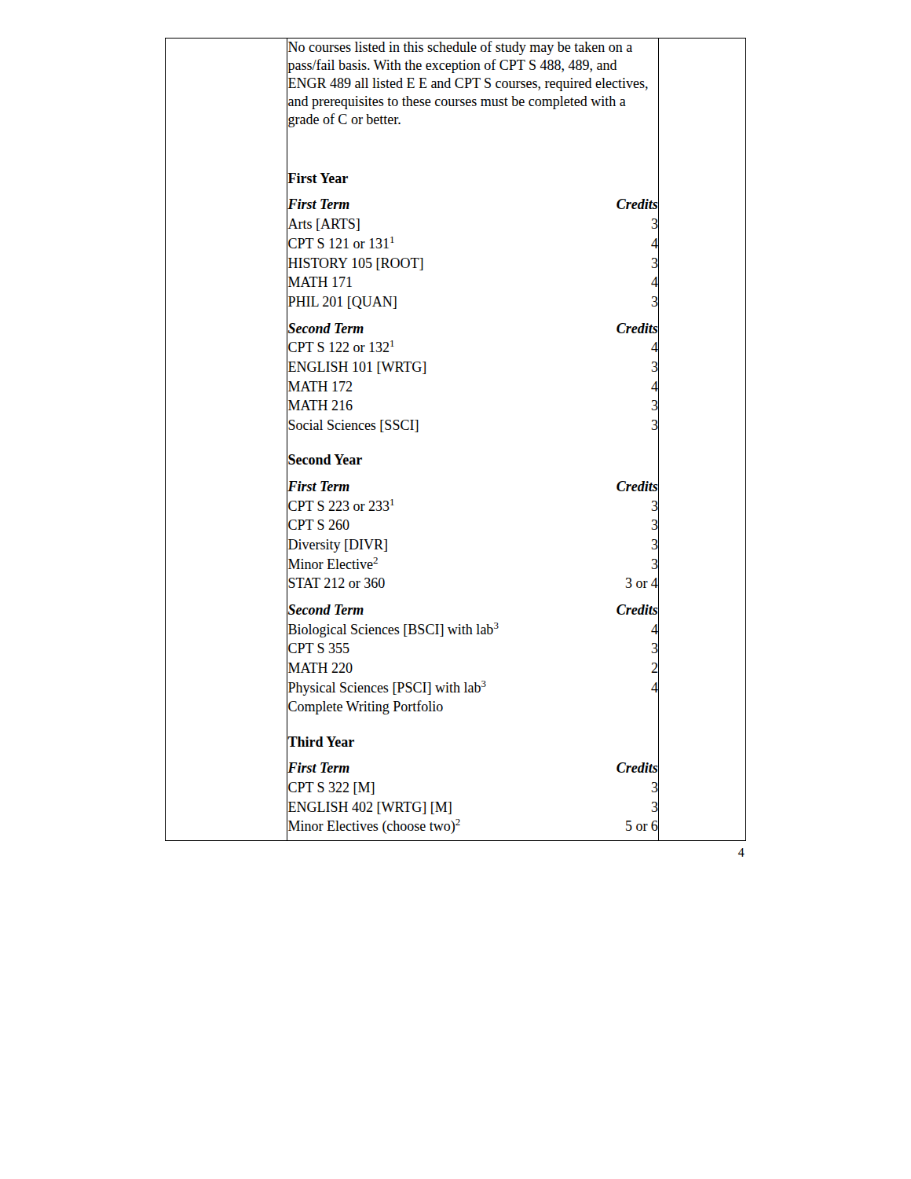| | No courses listed in this schedule of study may be taken on a pass/fail basis. With the exception of CPT S 488, 489, and ENGR 489 all listed E E and CPT S courses, required electives, and prerequisites to these courses must be completed with a grade of C or better. First Year / First Term / Credits / / Arts [ARTS] / 3 / / CPT S 121 or 131 1 / 4 / / HISTORY 105 [ROOT] / 3 / / MATH 171 / 4 / / PHIL 201 [QUAN] / 3 / / Second Term / Credits / / CPT S 122 or 132 1 / 4 / / ENGLISH 101 [WRTG] / 3 / / MATH 172 / 4 / / MATH 216 / 3 / / Social Sciences [SSCI] / 3 / Second Year / First Term / Credits / / CPT S 223 or 233 1 / 3 / / CPT S 260 / 3 / / Diversity [DIVR] / 3 / / Minor Elective 2 / 3 / / STAT 212 or 360 / 3 or 4 / / Second Term / Credits / / Biological Sciences [BSCI] with lab 3 / 4 / / CPT S 355 / 3 / / MATH 220 / 2 / / Physical Sciences [PSCI] with lab 3 / 4 / / Complete Writing Portfolio / / Third Year / First Term / Credits / / CPT S 322 [M] / 3 / / ENGLISH 402 [WRTG] [M] / 3 / / Minor Electives (choose two) 2 / 5 or 6 / | |
4